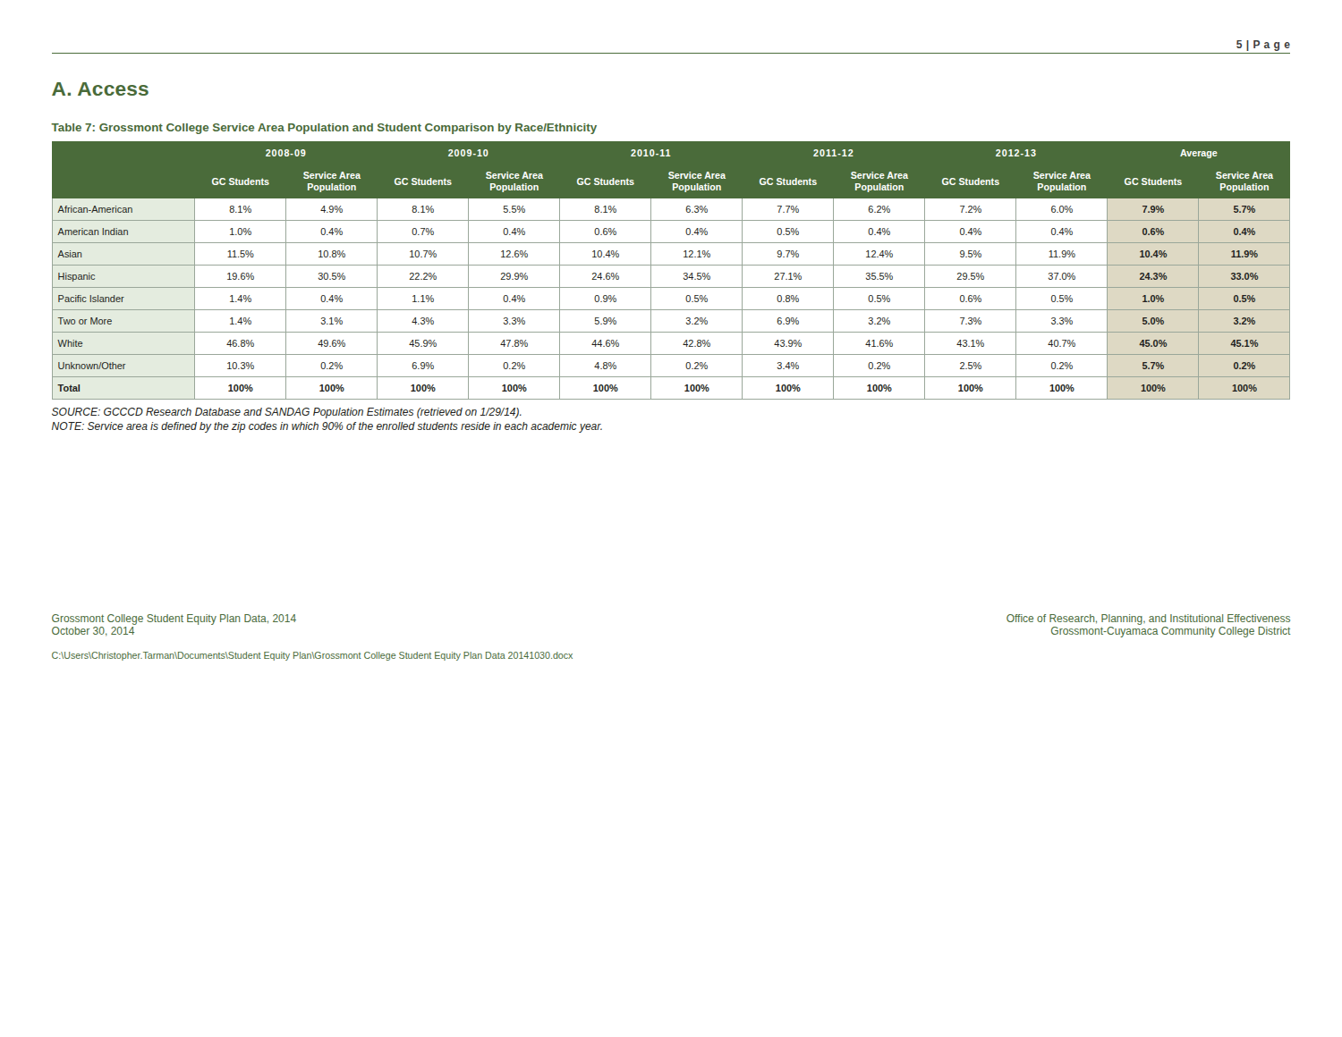5 | P a g e
A. Access
Table 7: Grossmont College Service Area Population and Student Comparison by Race/Ethnicity
| | 2008-09 | 2009-10 | 2010-11 | 2011-12 | 2012-13 | Average |
| --- | --- | --- | --- | --- | --- | --- |
| GC Students | Service Area Population | GC Students | Service Area Population | GC Students | Service Area Population | GC Students | Service Area Population | GC Students | Service Area Population | GC Students | Service Area Population |
| African-American | 8.1% | 4.9% | 8.1% | 5.5% | 8.1% | 6.3% | 7.7% | 6.2% | 7.2% | 6.0% | 7.9% | 5.7% |
| American Indian | 1.0% | 0.4% | 0.7% | 0.4% | 0.6% | 0.4% | 0.5% | 0.4% | 0.4% | 0.4% | 0.6% | 0.4% |
| Asian | 11.5% | 10.8% | 10.7% | 12.6% | 10.4% | 12.1% | 9.7% | 12.4% | 9.5% | 11.9% | 10.4% | 11.9% |
| Hispanic | 19.6% | 30.5% | 22.2% | 29.9% | 24.6% | 34.5% | 27.1% | 35.5% | 29.5% | 37.0% | 24.3% | 33.0% |
| Pacific Islander | 1.4% | 0.4% | 1.1% | 0.4% | 0.9% | 0.5% | 0.8% | 0.5% | 0.6% | 0.5% | 1.0% | 0.5% |
| Two or More | 1.4% | 3.1% | 4.3% | 3.3% | 5.9% | 3.2% | 6.9% | 3.2% | 7.3% | 3.3% | 5.0% | 3.2% |
| White | 46.8% | 49.6% | 45.9% | 47.8% | 44.6% | 42.8% | 43.9% | 41.6% | 43.1% | 40.7% | 45.0% | 45.1% |
| Unknown/Other | 10.3% | 0.2% | 6.9% | 0.2% | 4.8% | 0.2% | 3.4% | 0.2% | 2.5% | 0.2% | 5.7% | 0.2% |
| Total | 100% | 100% | 100% | 100% | 100% | 100% | 100% | 100% | 100% | 100% | 100% | 100% |
SOURCE: GCCCD Research Database and SANDAG Population Estimates (retrieved on 1/29/14).
NOTE: Service area is defined by the zip codes in which 90% of the enrolled students reside in each academic year.
Grossmont College Student Equity Plan Data, 2014
October 30, 2014
Office of Research, Planning, and Institutional Effectiveness
Grossmont-Cuyamaca Community College District
C:\Users\Christopher.Tarman\Documents\Student Equity Plan\Grossmont College Student Equity Plan Data 20141030.docx